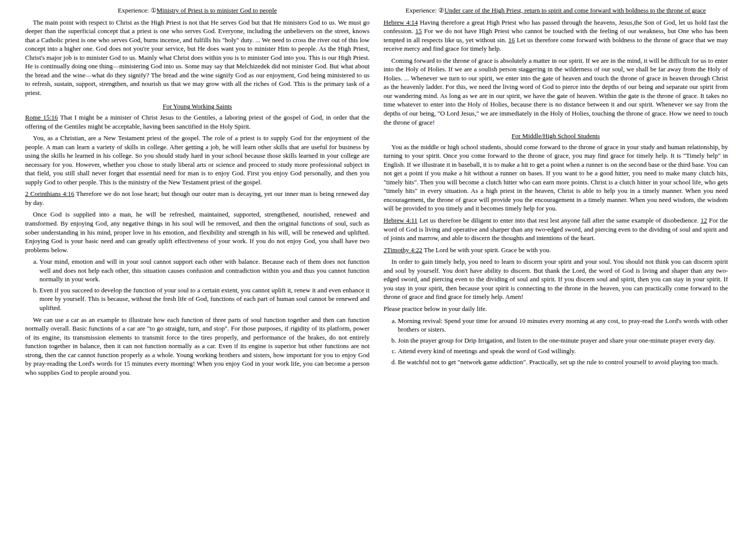Experience: ① Ministry of Priest is to minister God to people
The main point with respect to Christ as the High Priest is not that He serves God but that He ministers God to us. We must go deeper than the superficial concept that a priest is one who serves God. Everyone, including the unbelievers on the street, knows that a Catholic priest is one who serves God, burns incense, and fulfills his "holy" duty. ... We need to cross the river out of this low concept into a higher one. God does not you're your service, but He does want you to minister Him to people. As the High Priest, Christ's major job is to minister God to us. Mainly what Christ does within you is to minister God into you. This is our High Priest. He is continually doing one thing—ministering God into us. Some may say that Melchizedek did not minister God. But what about the bread and the wine—what do they signify? The bread and the wine signify God as our enjoyment, God being ministered to us to refresh, sustain, support, strengthen, and nourish us that we may grow with all the riches of God. This is the primary task of a priest.
For Young Working Saints
Rome 15:16 That I might be a minister of Christ Jesus to the Gentiles, a laboring priest of the gospel of God, in order that the offering of the Gentiles might be acceptable, having been sanctified in the Holy Spirit.
You, as a Christian, are a New Testament priest of the gospel. The role of a priest is to supply God for the enjoyment of the people. A man can learn a variety of skills in college. After getting a job, he will learn other skills that are useful for business by using the skills he learned in his college. So you should study hard in your school because those skills learned in your college are necessary for you. However, whether you chose to study liberal arts or science and proceed to study more professional subject in that field, you still shall never forget that essential need for man is to enjoy God. First you enjoy God personally, and then you supply God to other people. This is the ministry of the New Testament priest of the gospel.
2 Corinthians 4:16 Therefore we do not lose heart; but though our outer man is decaying, yet our inner man is being renewed day by day.
Once God is supplied into a man, he will be refreshed, maintained, supported, strengthened, nourished, renewed and transformed. By enjoying God, any negative things in his soul will be removed, and then the original functions of soul, such as sober understanding in his mind, proper love in his emotion, and flexibility and strength in his will, will be renewed and uplifted. Enjoying God is your basic need and can greatly uplift effectiveness of your work. If you do not enjoy God, you shall have two problems below.
Your mind, emotion and will in your soul cannot support each other with balance. Because each of them does not function well and does not help each other, this situation causes confusion and contradiction within you and thus you cannot function normally in your work.
Even if you succeed to develop the function of your soul to a certain extent, you cannot uplift it, renew it and even enhance it more by yourself. This is because, without the fresh life of God, functions of each part of human soul cannot be renewed and uplifted.
We can use a car as an example to illustrate how each function of three parts of soul function together and then can function normally overall. Basic functions of a car are "to go straight, turn, and stop". For those purposes, if rigidity of its platform, power of its engine, its transmission elements to transmit force to the tires properly, and performance of the brakes, do not entirely function together in balance, then it can not function normally as a car. Even if its engine is superior but other functions are not strong, then the car cannot function properly as a whole. Young working brothers and sisters, how important for you to enjoy God by pray-reading the Lord's words for 15 minutes every morning! When you enjoy God in your work life, you can become a person who supplies God to people around you.
Experience: ② Under care of the High Priest, return to spirit and come forward with boldness to the throne of grace
Hebrew 4:14 Having therefore a great High Priest who has passed through the heavens, Jesus,the Son of God, let us hold fast the confession. 15 For we do not have High Priest who cannot be touched with the feeling of our weakness, but One who has been tempted in all respects like us, yet without sin. 16 Let us therefore come forward with boldness to the throne of grace that we may receive mercy and find grace for timely help.
Coming forward to the throne of grace is absolutely a matter in our spirit. If we are in the mind, it will be difficult for us to enter into the Holy of Holies. If we are a soulish person staggering in the wilderness of our soul, we shall be far away from the Holy of Holies. ... Whenever we turn to our spirit, we enter into the gate of heaven and touch the throne of grace in heaven through Christ as the heavenly ladder. For this, we need the living word of God to pierce into the depths of our being and separate our spirit from our wandering mind. As long as we are in our spirit, we have the gate of heaven. Within the gate is the throne of grace. It takes no time whatever to enter into the Holy of Holies, because there is no distance between it and our spirit. Whenever we say from the depths of our being, "O Lord Jesus," we are immediately in the Holy of Holies, touching the throne of grace. How we need to touch the throne of grace!
For Middle/High School Students
You as the middle or high school students, should come forward to the throne of grace in your study and human relationship, by turning to your spirit. Once you come forward to the throne of grace, you may find grace for timely help. It is "Timely help" in English. If we illustrate it in baseball, it is to make a hit to get a point when a runner is on the second base or the third base. You can not get a point if you make a hit without a runner on bases. If you want to be a good hitter, you need to make many clutch hits, "timely hits". Then you will become a clutch hitter who can earn more points. Christ is a clutch hitter in your school life, who gets "timely hits" in every situation. As a high priest in the heaven, Christ is able to help you in a timely manner. When you need encouragement, the throne of grace will provide you the encouragement in a timely manner. When you need wisdom, the wisdom will be provided to you timely and it becomes timely help for you.
Hebrew 4:11 Let us therefore be diligent to enter into that rest lest anyone fall after the same example of disobedience. 12 For the word of God is living and operative and sharper than any two-edged sword, and piercing even to the dividing of soul and spirit and of joints and marrow, and able to discern the thoughts and intentions of the heart.
2Timothy 4:22 The Lord be with your spirit. Grace be with you.
In order to gain timely help, you need to learn to discern your spirit and your soul. You should not think you can discern spirit and soul by yourself. You don't have ability to discern. But thank the Lord, the word of God is living and shaper than any two-edged sword, and piercing even to the dividing of soul and spirit. If you discern soul and spirit, then you can stay in your spirit. If you stay in your spirit, then because your spirit is connecting to the throne in the heaven, you can practically come forward to the throne of grace and find grace for timely help. Amen!
Please practice below in your daily life.
Morning revival: Spend your time for around 10 minutes every morning at any cost, to pray-read the Lord's words with other brothers or sisters.
Join the prayer group for Drip Irrigation, and listen to the one-minute prayer and share your one-minute prayer every day.
Attend every kind of meetings and speak the word of God willingly.
Be watchful not to get "network game addiction". Practically, set up the rule to control yourself to avoid playing too much.